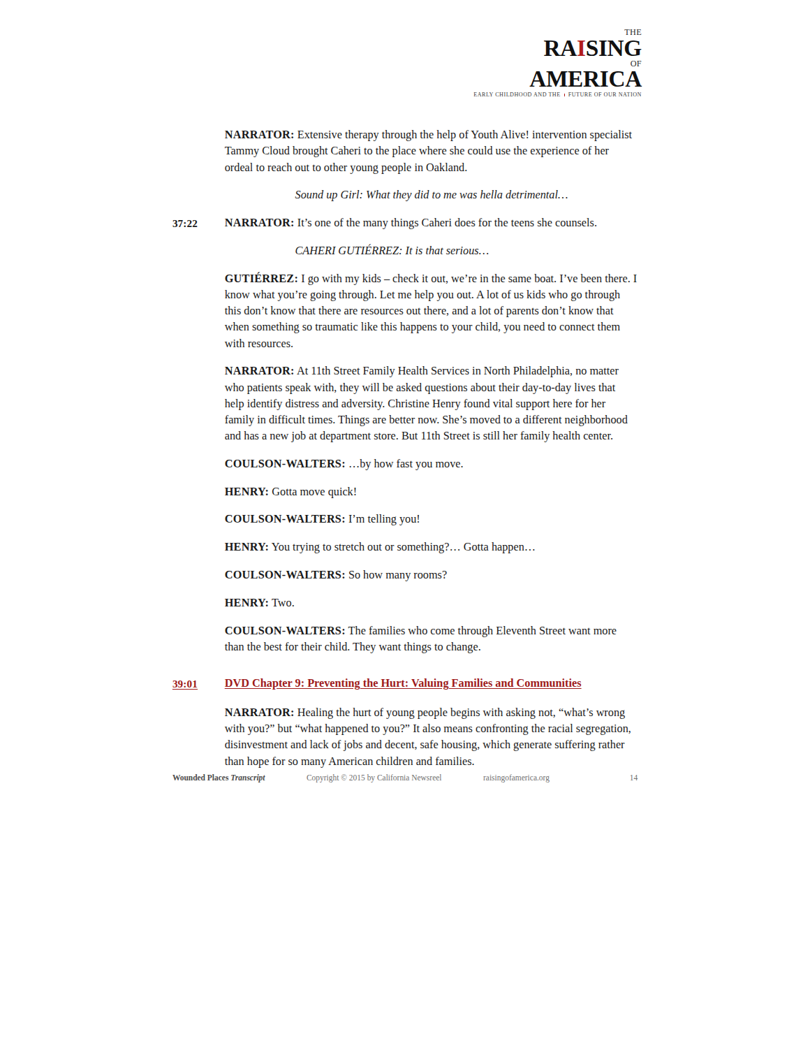THE RAISING OF AMERICA EARLY CHILDHOOD AND THE FUTURE OF OUR NATION
00:00
NARRATOR: Extensive therapy through the help of Youth Alive! intervention specialist Tammy Cloud brought Caheri to the place where she could use the experience of her ordeal to reach out to other young people in Oakland.
00:00
Sound up Girl: What they did to me was hella detrimental…
37:22
NARRATOR: It’s one of the many things Caheri does for the teens she counsels.
00:00
CAHERI GUTIÉRREZ: It is that serious…
00:00
GUTIÉRREZ: I go with my kids – check it out, we’re in the same boat. I’ve been there. I know what you’re going through. Let me help you out. A lot of us kids who go through this don’t know that there are resources out there, and a lot of parents don’t know that when something so traumatic like this happens to your child, you need to connect them with resources.
00:00
NARRATOR: At 11th Street Family Health Services in North Philadelphia, no matter who patients speak with, they will be asked questions about their day-to-day lives that help identify distress and adversity. Christine Henry found vital support here for her family in difficult times. Things are better now. She’s moved to a different neighborhood and has a new job at department store. But 11th Street is still her family health center.
00:00
COULSON-WALTERS: …by how fast you move.
00:00
HENRY: Gotta move quick!
00:00
COULSON-WALTERS: I’m telling you!
00:00
HENRY: You trying to stretch out or something?… Gotta happen…
00:00
COULSON-WALTERS: So how many rooms?
00:00
HENRY: Two.
00:00
COULSON-WALTERS: The families who come through Eleventh Street want more than the best for their child. They want things to change.
39:01
DVD Chapter 9: Preventing the Hurt: Valuing Families and Communities
00:00
NARRATOR: Healing the hurt of young people begins with asking not, “what’s wrong with you?” but “what happened to you?” It also means confronting the racial segregation, disinvestment and lack of jobs and decent, safe housing, which generate suffering rather than hope for so many American children and families.
Wounded Places Transcript Copyright © 2015 by California Newsreel raisingofamerica.org 14